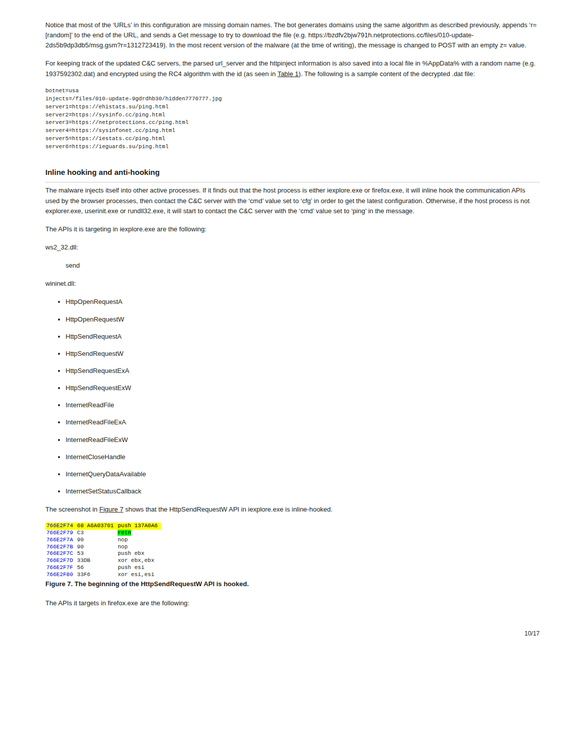Notice that most of the ‘URLs’ in this configuration are missing domain names. The bot generates domains using the same algorithm as described previously, appends ‘r=[random]’ to the end of the URL, and sends a Get message to try to download the file (e.g. https://bzdfv2bjw791h.netprotections.cc/files/010-update-2ds5b9dp3db5/msg.gsm?r=1312723419). In the most recent version of the malware (at the time of writing), the message is changed to POST with an empty z= value.
For keeping track of the updated C&C servers, the parsed url_server and the httpinject information is also saved into a local file in %AppData% with a random name (e.g. 1937592302.dat) and encrypted using the RC4 algorithm with the id (as seen in Table 1). The following is a sample content of the decrypted .dat file:
botnet=usa
injects=/files/010-update-9gdrdhb30/hidden7770777.jpg
server1=https://ehistats.su/ping.html
server2=https://sysinfo.cc/ping.html
server3=https://netprotections.cc/ping.html
server4=https://sysinfonet.cc/ping.html
server5=https://iestats.cc/ping.html
server6=https://ieguards.su/ping.html
Inline hooking and anti-hooking
The malware injects itself into other active processes. If it finds out that the host process is either iexplore.exe or firefox.exe, it will inline hook the communication APIs used by the browser processes, then contact the C&C server with the ‘cmd’ value set to ‘cfg’ in order to get the latest configuration. Otherwise, if the host process is not explorer.exe, userinit.exe or rundll32.exe, it will start to contact the C&C server with the ‘cmd’ value set to ‘ping’ in the message.
The APIs it is targeting in iexplore.exe are the following:
ws2_32.dll:
send
wininet.dll:
HttpOpenRequestA
HttpOpenRequestW
HttpSendRequestA
HttpSendRequestW
HttpSendRequestExA
HttpSendRequestExW
InternetReadFile
InternetReadFileExA
InternetReadFileExW
InternetCloseHandle
InternetQueryDataAvailable
InternetSetStatusCallback
The screenshot in Figure 7 shows that the HttpSendRequestW API in iexplore.exe is inline-hooked.
| 766E2F74 | 68 A6A03701 | push 137A0A6 |
| 766E2F79 | C3 | retn |
| 766E2F7A | 90 | nop |
| 766E2F7B | 90 | nop |
| 766E2F7C | 53 | push ebx |
| 766E2F7D | 33DB | xor ebx,ebx |
| 766E2F7F | 56 | push esi |
| 766E2F80 | 33F6 | xor esi,esi |
Figure 7. The beginning of the HttpSendRequestW API is hooked.
The APIs it targets in firefox.exe are the following:
10/17